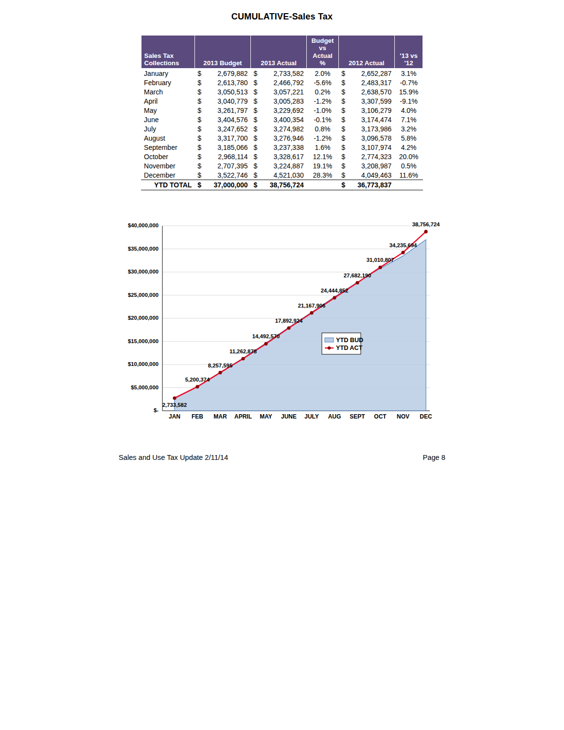CUMULATIVE-Sales Tax
| Sales Tax Collections | 2013 Budget | 2013 Actual | Budget vs Actual % | 2012 Actual | '13 vs '12 |
| --- | --- | --- | --- | --- | --- |
| January | $ | 2,679,882 | $ | 2,733,582 | 2.0% | $ | 2,652,287 | 3.1% |
| February | $ | 2,613,780 | $ | 2,466,792 | -5.6% | $ | 2,483,317 | -0.7% |
| March | $ | 3,050,513 | $ | 3,057,221 | 0.2% | $ | 2,638,570 | 15.9% |
| April | $ | 3,040,779 | $ | 3,005,283 | -1.2% | $ | 3,307,599 | -9.1% |
| May | $ | 3,261,797 | $ | 3,229,692 | -1.0% | $ | 3,106,279 | 4.0% |
| June | $ | 3,404,576 | $ | 3,400,354 | -0.1% | $ | 3,174,474 | 7.1% |
| July | $ | 3,247,652 | $ | 3,274,982 | 0.8% | $ | 3,173,986 | 3.2% |
| August | $ | 3,317,700 | $ | 3,276,946 | -1.2% | $ | 3,096,578 | 5.8% |
| September | $ | 3,185,066 | $ | 3,237,338 | 1.6% | $ | 3,107,974 | 4.2% |
| October | $ | 2,968,114 | $ | 3,328,617 | 12.1% | $ | 2,774,323 | 20.0% |
| November | $ | 2,707,395 | $ | 3,224,887 | 19.1% | $ | 3,208,987 | 0.5% |
| December | $ | 3,522,746 | $ | 4,521,030 | 28.3% | $ | 4,049,463 | 11.6% |
| YTD TOTAL | $ | 37,000,000 | $ | 38,756,724 | | $ | 36,773,837 | |
$40,000,000 $35,000,000 $30,000,000 $25,000,000 $20,000,000 $15,000,000 $10,000,000 $5,000,000 $- 2,733,582 5,200,374 8,257,595 11,262,878 14,492,570 17,892,924 21,167,906 24,444,852 27,682,190 31,010,807 34,235,694 38,756,724 JAN FEB MAR APRIL MAY JUNE JULY AUG SEPT OCT NOV DEC YTD BUD YTD ACT
Sales and Use Tax Update 2/11/14 Page 8